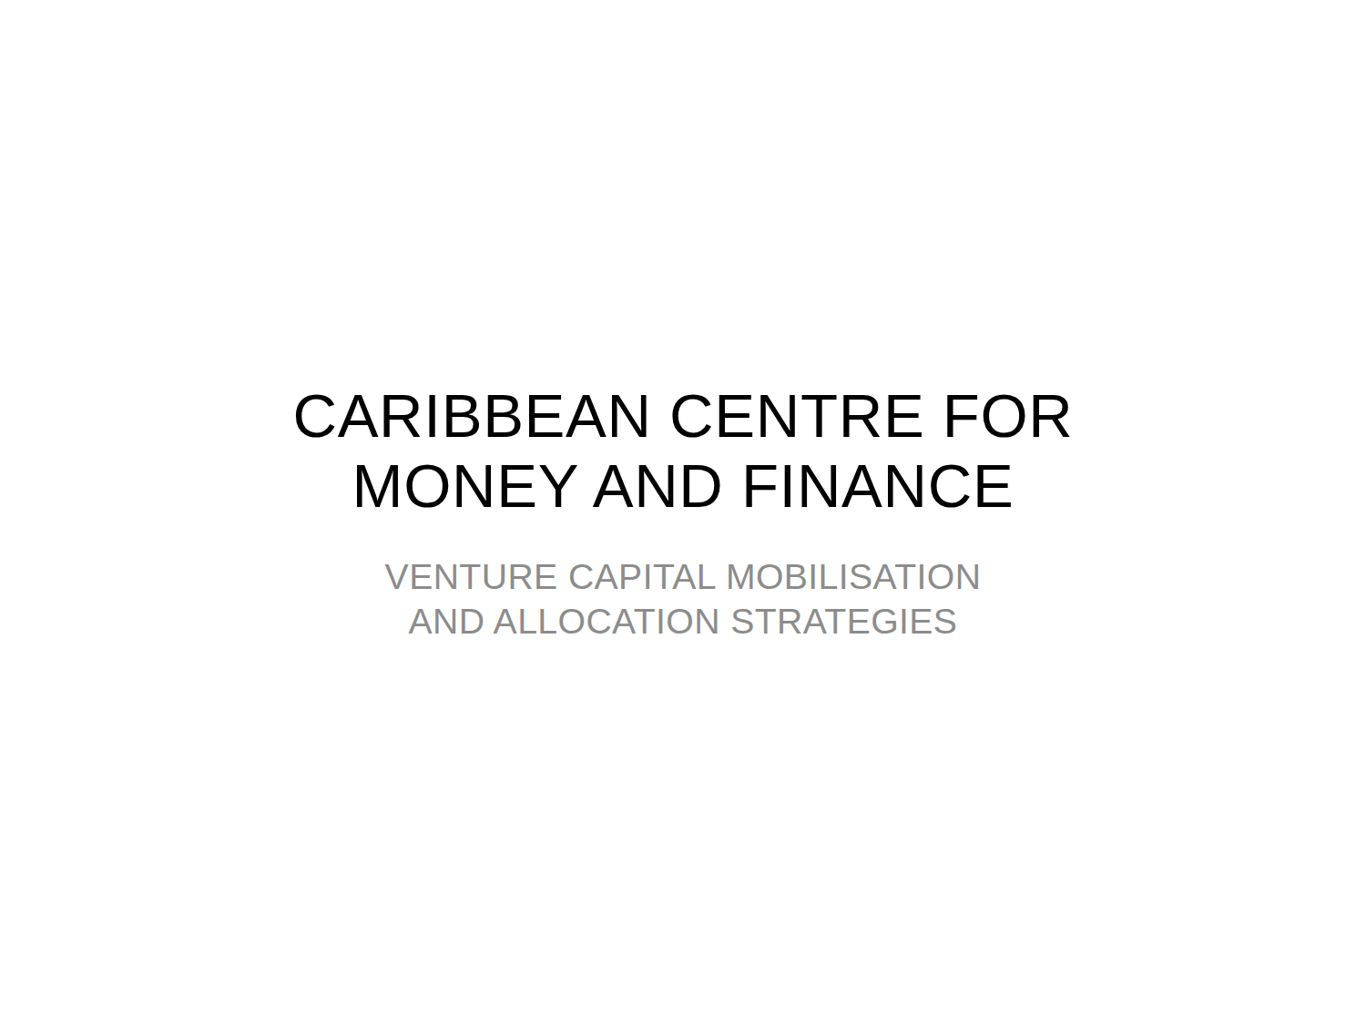CARIBBEAN CENTRE FOR MONEY AND FINANCE
VENTURE CAPITAL MOBILISATION
AND ALLOCATION STRATEGIES